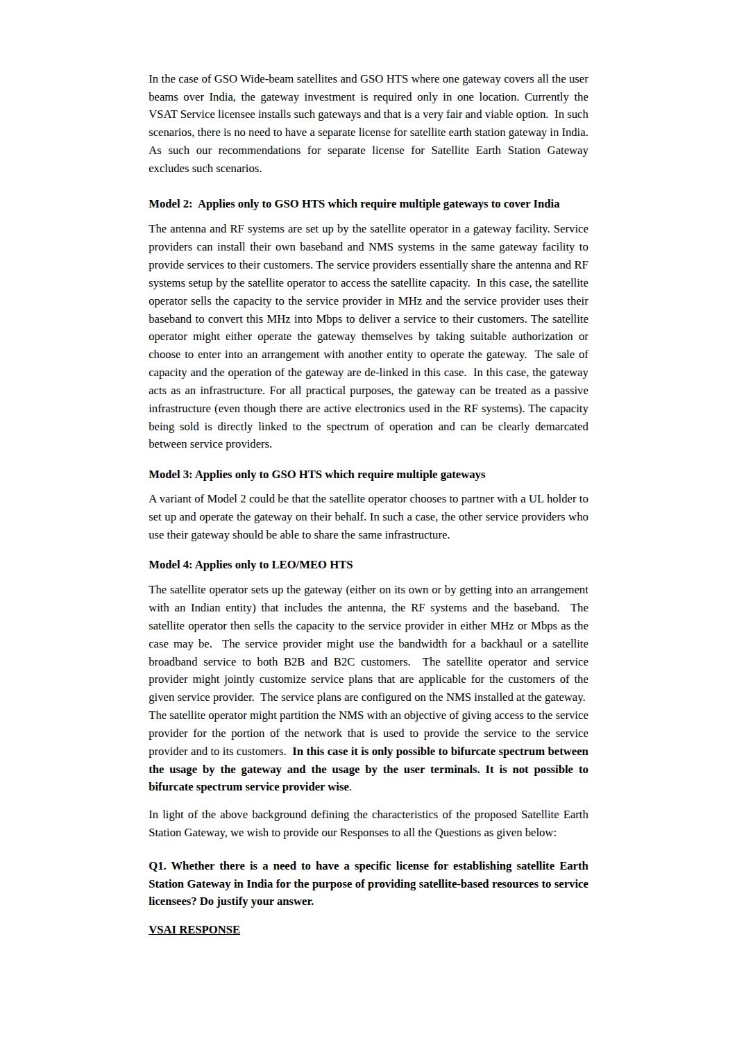In the case of GSO Wide-beam satellites and GSO HTS where one gateway covers all the user beams over India, the gateway investment is required only in one location. Currently the VSAT Service licensee installs such gateways and that is a very fair and viable option. In such scenarios, there is no need to have a separate license for satellite earth station gateway in India. As such our recommendations for separate license for Satellite Earth Station Gateway excludes such scenarios.
Model 2: Applies only to GSO HTS which require multiple gateways to cover India
The antenna and RF systems are set up by the satellite operator in a gateway facility. Service providers can install their own baseband and NMS systems in the same gateway facility to provide services to their customers. The service providers essentially share the antenna and RF systems setup by the satellite operator to access the satellite capacity. In this case, the satellite operator sells the capacity to the service provider in MHz and the service provider uses their baseband to convert this MHz into Mbps to deliver a service to their customers. The satellite operator might either operate the gateway themselves by taking suitable authorization or choose to enter into an arrangement with another entity to operate the gateway. The sale of capacity and the operation of the gateway are de-linked in this case. In this case, the gateway acts as an infrastructure. For all practical purposes, the gateway can be treated as a passive infrastructure (even though there are active electronics used in the RF systems). The capacity being sold is directly linked to the spectrum of operation and can be clearly demarcated between service providers.
Model 3: Applies only to GSO HTS which require multiple gateways
A variant of Model 2 could be that the satellite operator chooses to partner with a UL holder to set up and operate the gateway on their behalf. In such a case, the other service providers who use their gateway should be able to share the same infrastructure.
Model 4: Applies only to LEO/MEO HTS
The satellite operator sets up the gateway (either on its own or by getting into an arrangement with an Indian entity) that includes the antenna, the RF systems and the baseband. The satellite operator then sells the capacity to the service provider in either MHz or Mbps as the case may be. The service provider might use the bandwidth for a backhaul or a satellite broadband service to both B2B and B2C customers. The satellite operator and service provider might jointly customize service plans that are applicable for the customers of the given service provider. The service plans are configured on the NMS installed at the gateway. The satellite operator might partition the NMS with an objective of giving access to the service provider for the portion of the network that is used to provide the service to the service provider and to its customers. In this case it is only possible to bifurcate spectrum between the usage by the gateway and the usage by the user terminals. It is not possible to bifurcate spectrum service provider wise.
In light of the above background defining the characteristics of the proposed Satellite Earth Station Gateway, we wish to provide our Responses to all the Questions as given below:
Q1. Whether there is a need to have a specific license for establishing satellite Earth Station Gateway in India for the purpose of providing satellite-based resources to service licensees? Do justify your answer.
VSAI RESPONSE